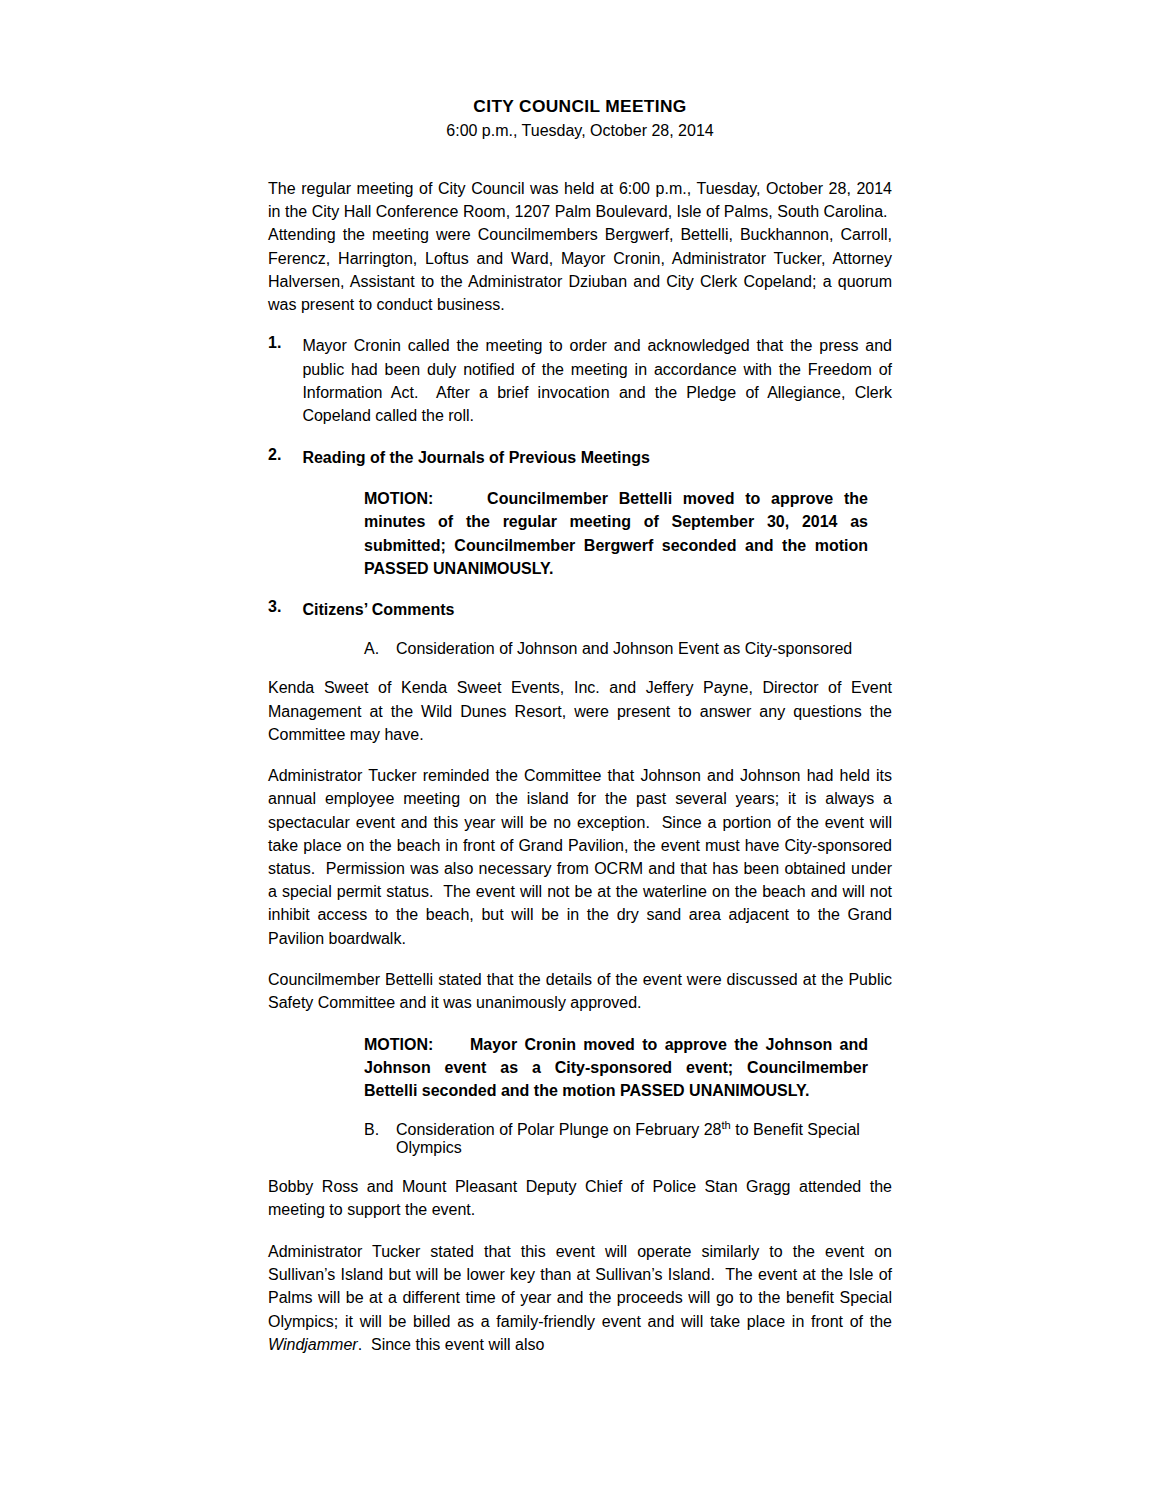CITY COUNCIL MEETING
6:00 p.m., Tuesday, October 28, 2014
The regular meeting of City Council was held at 6:00 p.m., Tuesday, October 28, 2014 in the City Hall Conference Room, 1207 Palm Boulevard, Isle of Palms, South Carolina. Attending the meeting were Councilmembers Bergwerf, Bettelli, Buckhannon, Carroll, Ferencz, Harrington, Loftus and Ward, Mayor Cronin, Administrator Tucker, Attorney Halversen, Assistant to the Administrator Dziuban and City Clerk Copeland; a quorum was present to conduct business.
1.
Mayor Cronin called the meeting to order and acknowledged that the press and public had been duly notified of the meeting in accordance with the Freedom of Information Act. After a brief invocation and the Pledge of Allegiance, Clerk Copeland called the roll.
2.
Reading of the Journals of Previous Meetings
MOTION: Councilmember Bettelli moved to approve the minutes of the regular meeting of September 30, 2014 as submitted; Councilmember Bergwerf seconded and the motion PASSED UNANIMOUSLY.
3.
Citizens’ Comments
A.
Consideration of Johnson and Johnson Event as City-sponsored
Kenda Sweet of Kenda Sweet Events, Inc. and Jeffery Payne, Director of Event Management at the Wild Dunes Resort, were present to answer any questions the Committee may have.
Administrator Tucker reminded the Committee that Johnson and Johnson had held its annual employee meeting on the island for the past several years; it is always a spectacular event and this year will be no exception. Since a portion of the event will take place on the beach in front of Grand Pavilion, the event must have City-sponsored status. Permission was also necessary from OCRM and that has been obtained under a special permit status. The event will not be at the waterline on the beach and will not inhibit access to the beach, but will be in the dry sand area adjacent to the Grand Pavilion boardwalk.
Councilmember Bettelli stated that the details of the event were discussed at the Public Safety Committee and it was unanimously approved.
MOTION: Mayor Cronin moved to approve the Johnson and Johnson event as a City-sponsored event; Councilmember Bettelli seconded and the motion PASSED UNANIMOUSLY.
B.
Consideration of Polar Plunge on February 28th to Benefit Special Olympics
Bobby Ross and Mount Pleasant Deputy Chief of Police Stan Gragg attended the meeting to support the event.
Administrator Tucker stated that this event will operate similarly to the event on Sullivan’s Island but will be lower key than at Sullivan’s Island. The event at the Isle of Palms will be at a different time of year and the proceeds will go to the benefit Special Olympics; it will be billed as a family-friendly event and will take place in front of the Windjammer. Since this event will also